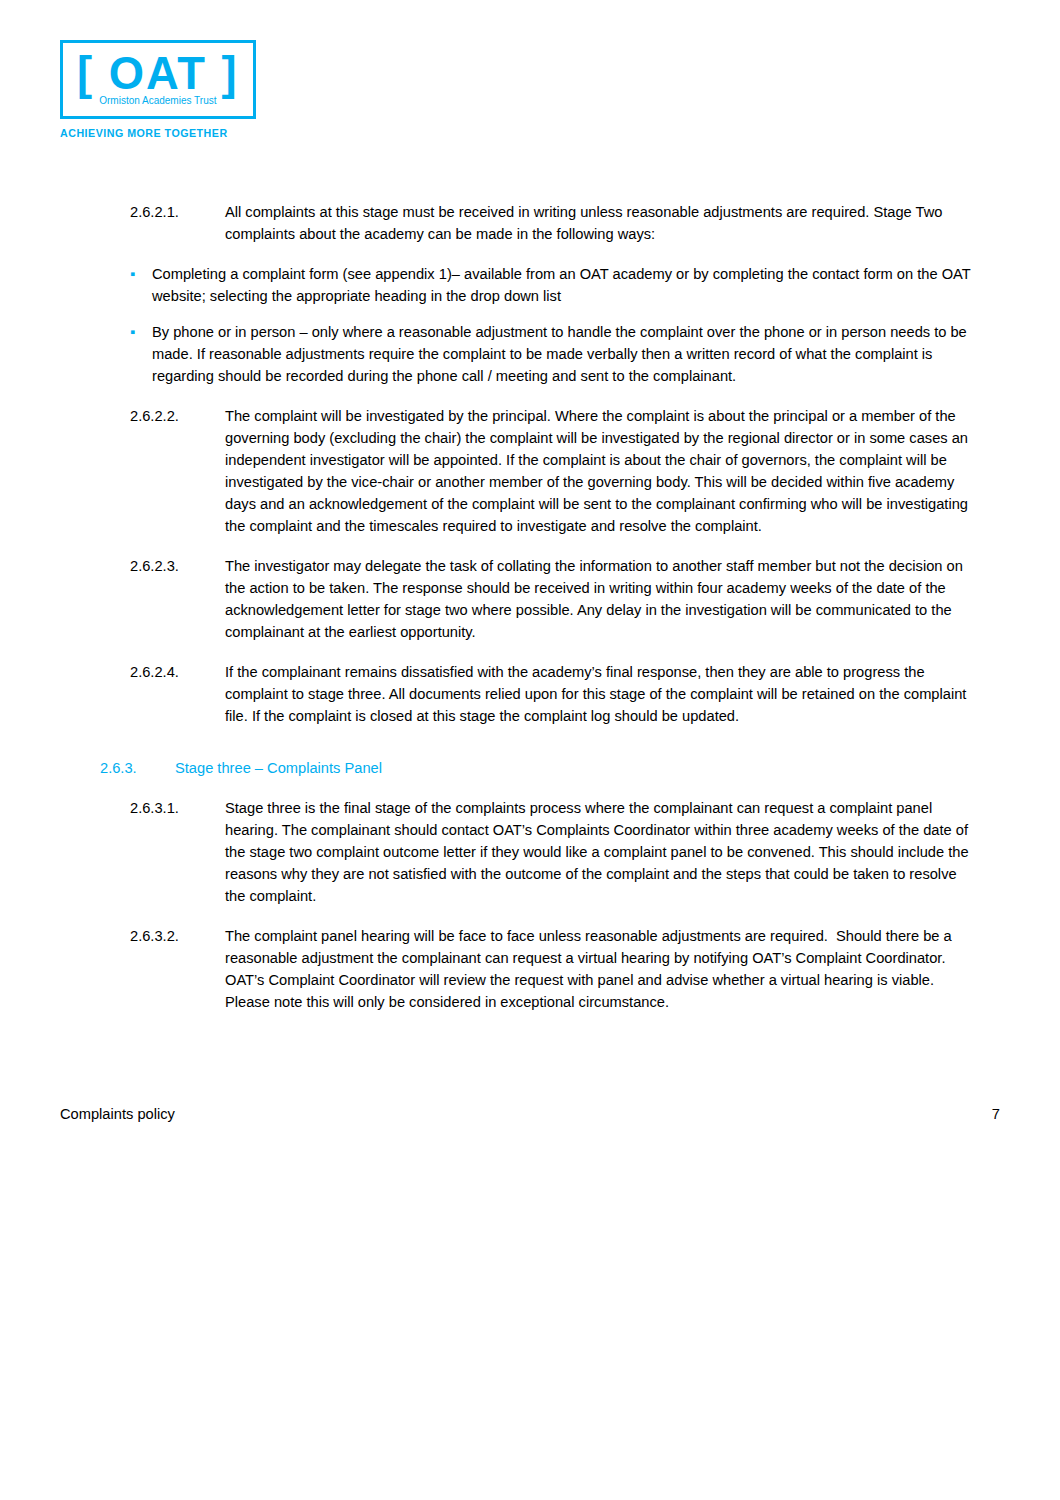[ OAT ] Ormiston Academies Trust
ACHIEVING MORE TOGETHER
2.6.2.1.
All complaints at this stage must be received in writing unless reasonable adjustments are required. Stage Two complaints about the academy can be made in the following ways:
Completing a complaint form (see appendix 1)– available from an OAT academy or by completing the contact form on the OAT website; selecting the appropriate heading in the drop down list
By phone or in person – only where a reasonable adjustment to handle the complaint over the phone or in person needs to be made. If reasonable adjustments require the complaint to be made verbally then a written record of what the complaint is regarding should be recorded during the phone call / meeting and sent to the complainant.
2.6.2.2.
The complaint will be investigated by the principal. Where the complaint is about the principal or a member of the governing body (excluding the chair) the complaint will be investigated by the regional director or in some cases an independent investigator will be appointed. If the complaint is about the chair of governors, the complaint will be investigated by the vice-chair or another member of the governing body. This will be decided within five academy days and an acknowledgement of the complaint will be sent to the complainant confirming who will be investigating the complaint and the timescales required to investigate and resolve the complaint.
2.6.2.3.
The investigator may delegate the task of collating the information to another staff member but not the decision on the action to be taken. The response should be received in writing within four academy weeks of the date of the acknowledgement letter for stage two where possible. Any delay in the investigation will be communicated to the complainant at the earliest opportunity.
2.6.2.4.
If the complainant remains dissatisfied with the academy’s final response, then they are able to progress the complaint to stage three. All documents relied upon for this stage of the complaint will be retained on the complaint file. If the complaint is closed at this stage the complaint log should be updated.
2.6.3. Stage three – Complaints Panel
2.6.3.1.
Stage three is the final stage of the complaints process where the complainant can request a complaint panel hearing. The complainant should contact OAT’s Complaints Coordinator within three academy weeks of the date of the stage two complaint outcome letter if they would like a complaint panel to be convened. This should include the reasons why they are not satisfied with the outcome of the complaint and the steps that could be taken to resolve the complaint.
2.6.3.2.
The complaint panel hearing will be face to face unless reasonable adjustments are required. Should there be a reasonable adjustment the complainant can request a virtual hearing by notifying OAT’s Complaint Coordinator. OAT’s Complaint Coordinator will review the request with panel and advise whether a virtual hearing is viable. Please note this will only be considered in exceptional circumstance.
Complaints policy
7